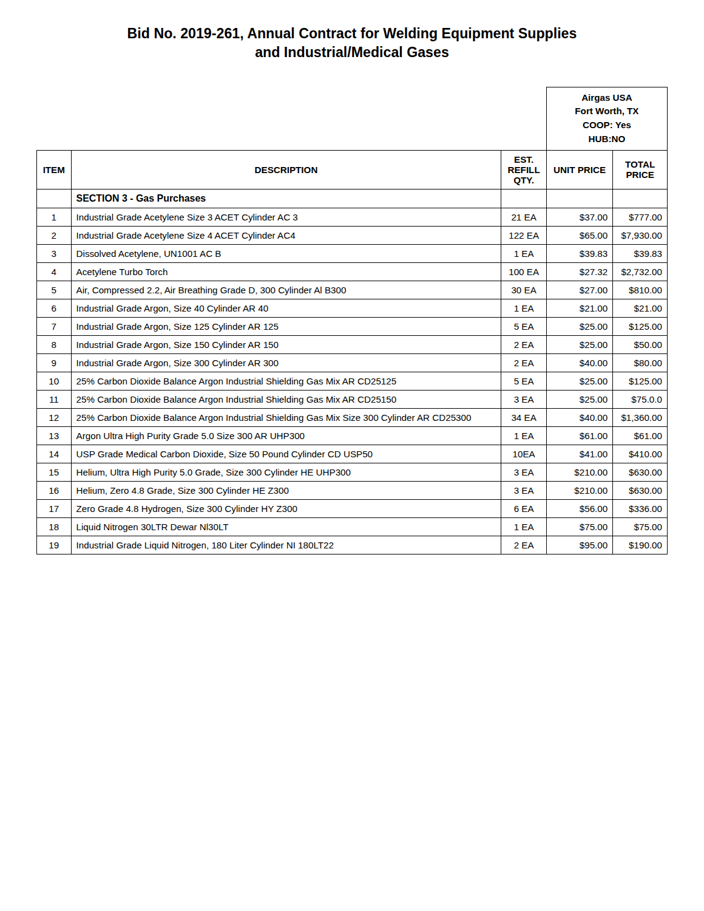Bid No. 2019-261, Annual Contract for Welding Equipment Supplies
and Industrial/Medical Gases
| | | | Airgas USA Fort Worth, TX COOP: Yes HUB:NO |
| ITEM | DESCRIPTION | EST. REFILL QTY. | UNIT PRICE | TOTAL PRICE |
| | SECTION 3 - Gas Purchases | | | |
| 1 | Industrial Grade Acetylene Size 3 ACET Cylinder AC 3 | 21 EA | $37.00 | $777.00 |
| 2 | Industrial Grade Acetylene Size 4 ACET Cylinder AC4 | 122 EA | $65.00 | $7,930.00 |
| 3 | Dissolved Acetylene, UN1001 AC B | 1 EA | $39.83 | $39.83 |
| 4 | Acetylene Turbo Torch | 100 EA | $27.32 | $2,732.00 |
| 5 | Air, Compressed 2.2, Air Breathing Grade D, 300 Cylinder Al B300 | 30 EA | $27.00 | $810.00 |
| 6 | Industrial Grade Argon, Size 40 Cylinder AR 40 | 1 EA | $21.00 | $21.00 |
| 7 | Industrial Grade Argon, Size 125 Cylinder AR 125 | 5 EA | $25.00 | $125.00 |
| 8 | Industrial Grade Argon, Size 150 Cylinder AR 150 | 2 EA | $25.00 | $50.00 |
| 9 | Industrial Grade Argon, Size 300 Cylinder AR 300 | 2 EA | $40.00 | $80.00 |
| 10 | 25% Carbon Dioxide Balance Argon Industrial Shielding Gas Mix AR CD25125 | 5 EA | $25.00 | $125.00 |
| 11 | 25% Carbon Dioxide Balance Argon Industrial Shielding Gas Mix AR CD25150 | 3 EA | $25.00 | $75.0.0 |
| 12 | 25% Carbon Dioxide Balance Argon Industrial Shielding Gas Mix Size 300 Cylinder AR CD25300 | 34 EA | $40.00 | $1,360.00 |
| 13 | Argon Ultra High Purity Grade 5.0 Size 300 AR UHP300 | 1 EA | $61.00 | $61.00 |
| 14 | USP Grade Medical Carbon Dioxide, Size 50 Pound Cylinder CD USP50 | 10EA | $41.00 | $410.00 |
| 15 | Helium, Ultra High Purity 5.0 Grade, Size 300 Cylinder HE UHP300 | 3 EA | $210.00 | $630.00 |
| 16 | Helium, Zero 4.8 Grade, Size 300 Cylinder HE Z300 | 3 EA | $210.00 | $630.00 |
| 17 | Zero Grade 4.8 Hydrogen, Size 300 Cylinder HY Z300 | 6 EA | $56.00 | $336.00 |
| 18 | Liquid Nitrogen 30LTR Dewar Nl30LT | 1 EA | $75.00 | $75.00 |
| 19 | Industrial Grade Liquid Nitrogen, 180 Liter Cylinder NI 180LT22 | 2 EA | $95.00 | $190.00 |